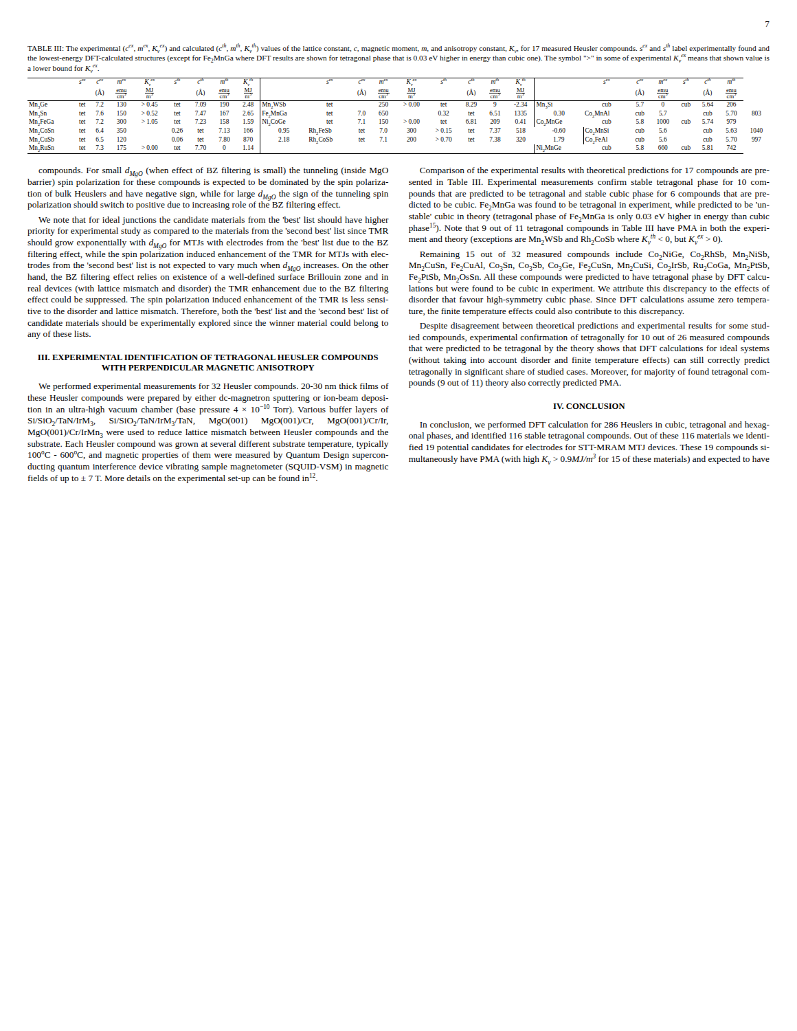7
TABLE III: The experimental (cex, mex, Kvex) and calculated (cth, mth, Kvth) values of the lattice constant, c, magnetic moment, m, and anisotropy constant, Kv, for 17 measured Heusler compounds. sex and sth label experimentally found and the lowest-energy DFT-calculated structures (except for Fe2MnGa where DFT results are shown for tetragonal phase that is 0.03 eV higher in energy than cubic one). The symbol ">" in some of experimental Kvex means that shown value is a lower bound for Kvex.
| | s ex | c ex | m ex | K v ex | s th | c th | m th | K v th | | s ex | c ex | m ex | K v ex | s th | c th | m th | K v th | | s ex | c ex | m ex | s th | c th | m th |
| | | (Å) | emu cm 3 | MJ m 3 | | (Å) | emu cm 3 | MJ m 3 | | | (Å) | emu cm 3 | MJ m 3 | | (Å) | emu cm 3 | MJ m 3 | | | (Å) | emu cm 3 | | (Å) | emu cm 3 |
| Mn 3 Ge | tet | 7.2 | 130 | > 0.45 | tet | 7.09 | 190 | 2.48 | Mn 2 WSb | tet | | 250 | > 0.00 | tet | 8.29 | 9 | -2.34 | Mn 3 Si | cub | 5.7 | 0 | cub | 5.64 | 206 |
| Mn 3 Sn | tet | 7.6 | 150 | > 0.52 | tet | 7.47 | 167 | 2.65 | Fe 2 MnGa | tet | 7.0 | 650 | | 0.32 | tet | 6.51 | 1335 | 0.30 | Co 2 MnAl | cub | 5.7 | | cub | 5.70 | 803 |
| Mn 2 FeGa | tet | 7.2 | 300 | > 1.05 | tet | 7.23 | 158 | 1.59 | Ni 2 CoGe | tet | 7.1 | 150 | > 0.00 | tet | 6.81 | 209 | 0.41 | Co 2 MnGe | cub | 5.8 | 1000 | cub | 5.74 | 979 |
| Mn 2 CoSn | tet | 6.4 | 350 | | 0.26 | tet | 7.13 | 166 | 0.95 | Rh 2 FeSb | tet | 7.0 | 300 | > 0.15 | tet | 7.37 | 518 | -0.60 | Co 2 MnSi | cub | 5.6 | | cub | 5.63 | 1040 |
| Mn 2 CuSb | tet | 6.5 | 120 | | 0.06 | tet | 7.80 | 870 | 2.18 | Rh 2 CoSb | tet | 7.1 | 200 | > 0.70 | tet | 7.38 | 320 | 1.79 | Co 2 FeAl | cub | 5.6 | | cub | 5.70 | 997 |
| Mn 2 RuSn | tet | 7.3 | 175 | > 0.00 | tet | 7.70 | 0 | 1.14 | | | | | | | | | | Ni 2 MnGe | cub | 5.8 | 660 | cub | 5.81 | 742 |
compounds. For small dMgO (when effect of BZ filtering is small) the tunneling (inside MgO barrier) spin polarization for these compounds is expected to be dominated by the spin polarization of bulk Heuslers and have negative sign, while for large dMgO the sign of the tunneling spin polarization should switch to positive due to increasing role of the BZ filtering effect.
We note that for ideal junctions the candidate materials from the 'best' list should have higher priority for experimental study as compared to the materials from the 'second best' list since TMR should grow exponentially with dMgO for MTJs with electrodes from the 'best' list due to the BZ filtering effect, while the spin polarization induced enhancement of the TMR for MTJs with electrodes from the 'second best' list is not expected to vary much when dMgO increases. On the other hand, the BZ filtering effect relies on existence of a well-defined surface Brillouin zone and in real devices (with lattice mismatch and disorder) the TMR enhancement due to the BZ filtering effect could be suppressed. The spin polarization induced enhancement of the TMR is less sensitive to the disorder and lattice mismatch. Therefore, both the 'best' list and the 'second best' list of candidate materials should be experimentally explored since the winner material could belong to any of these lists.
III. Experimental identification of tetragonal Heusler compounds with perpendicular magnetic anisotropy
We performed experimental measurements for 32 Heusler compounds. 20-30 nm thick films of these Heusler compounds were prepared by either dc-magnetron sputtering or ion-beam deposition in an ultra-high vacuum chamber (base pressure 4 × 10−10 Torr). Various buffer layers of Si/SiO2/TaN/IrM3, Si/SiO2/TaN/IrM3/TaN, MgO(001) MgO(001)/Cr, MgO(001)/Cr/Ir, MgO(001)/Cr/IrMn3 were used to reduce lattice mismatch between Heusler compounds and the substrate. Each Heusler compound was grown at several different substrate temperature, typically 100oC - 600oC, and magnetic properties of them were measured by Quantum Design superconducting quantum interference device vibrating sample magnetometer (SQUID-VSM) in magnetic fields of up to ± 7 T. More details on the experimental set-up can be found in12.
Comparison of the experimental results with theoretical predictions for 17 compounds are presented in Table III. Experimental measurements confirm stable tetragonal phase for 10 compounds that are predicted to be tetragonal and stable cubic phase for 6 compounds that are predicted to be cubic. Fe2MnGa was found to be tetragonal in experiment, while predicted to be 'unstable' cubic in theory (tetragonal phase of Fe2MnGa is only 0.03 eV higher in energy than cubic phase15). Note that 9 out of 11 tetragonal compounds in Table III have PMA in both the experiment and theory (exceptions are Mn2WSb and Rh2CoSb where Kvth < 0, but Kvex > 0).
Remaining 15 out of 32 measured compounds include Co2NiGe, Co2RhSb, Mn2NiSb, Mn2CuSn, Fe2CuAl, Co3Sn, Co3Sb, Co3Ge, Fe2CuSn, Mn2CuSi, Co2IrSb, Ru2CoGa, Mn2PtSb, Fe2PtSb, Mn2OsSn. All these compounds were predicted to have tetragonal phase by DFT calculations but were found to be cubic in experiment. We attribute this discrepancy to the effects of disorder that favour high-symmetry cubic phase. Since DFT calculations assume zero temperature, the finite temperature effects could also contribute to this discrepancy.
Despite disagreement between theoretical predictions and experimental results for some studied compounds, experimental confirmation of tetragonally for 10 out of 26 measured compounds that were predicted to be tetragonal by the theory shows that DFT calculations for ideal systems (without taking into account disorder and finite temperature effects) can still correctly predict tetragonally in significant share of studied cases. Moreover, for majority of found tetragonal compounds (9 out of 11) theory also correctly predicted PMA.
IV. Conclusion
In conclusion, we performed DFT calculation for 286 Heuslers in cubic, tetragonal and hexagonal phases, and identified 116 stable tetragonal compounds. Out of these 116 materials we identified 19 potential candidates for electrodes for STT-MRAM MTJ devices. These 19 compounds simultaneously have PMA (with high Kv > 0.9MJ/m3 for 15 of these materials) and expected to have